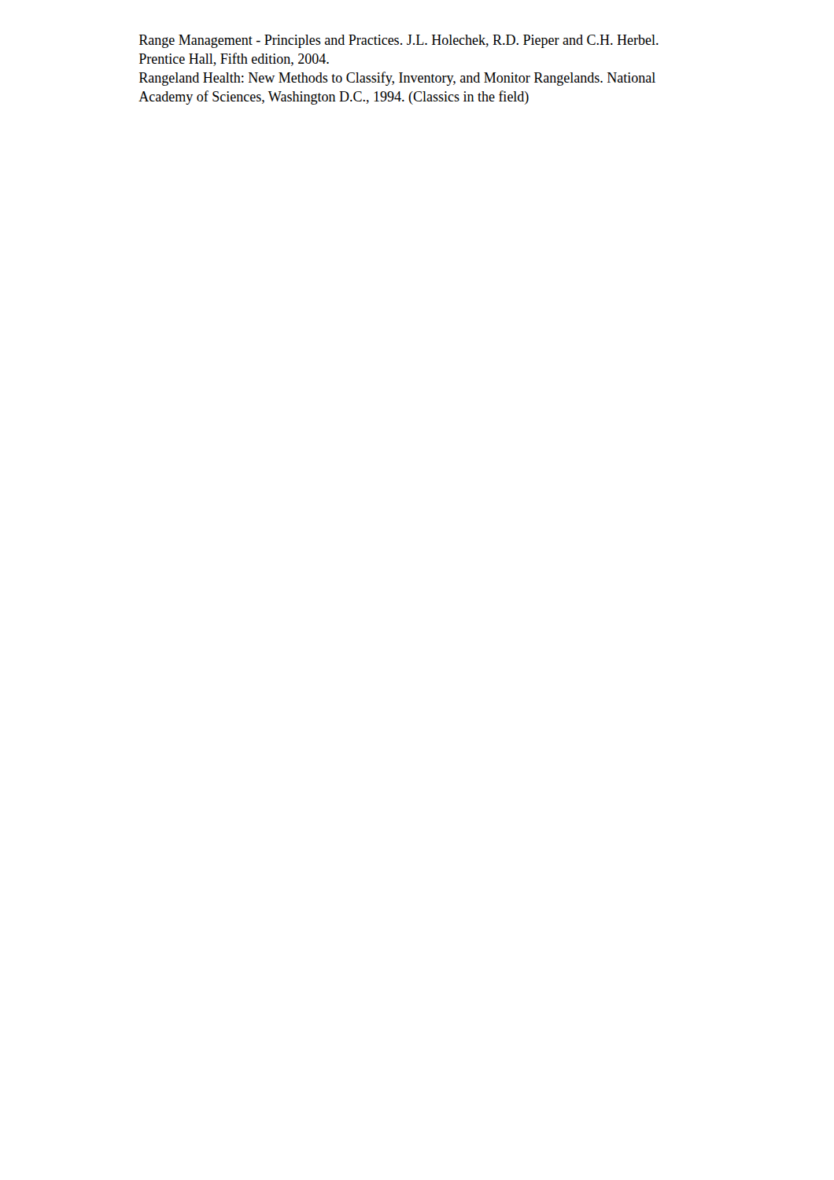Range Management - Principles and Practices. J.L. Holechek, R.D. Pieper and C.H. Herbel. Prentice Hall, Fifth edition, 2004.
Rangeland Health: New Methods to Classify, Inventory, and Monitor Rangelands. National Academy of Sciences, Washington D.C., 1994. (Classics in the field)